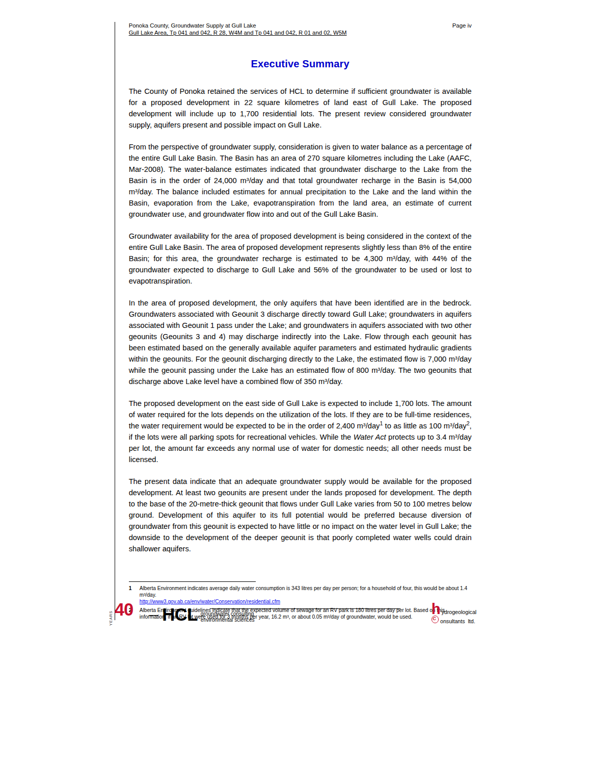Ponoka County, Groundwater Supply at Gull Lake
Gull Lake Area, Tp 041 and 042, R 28, W4M and Tp 041 and 042, R 01 and 02, W5M
Page iv
Executive Summary
The County of Ponoka retained the services of HCL to determine if sufficient groundwater is available for a proposed development in 22 square kilometres of land east of Gull Lake. The proposed development will include up to 1,700 residential lots. The present review considered groundwater supply, aquifers present and possible impact on Gull Lake.
From the perspective of groundwater supply, consideration is given to water balance as a percentage of the entire Gull Lake Basin. The Basin has an area of 270 square kilometres including the Lake (AAFC, Mar-2008). The water-balance estimates indicated that groundwater discharge to the Lake from the Basin is in the order of 24,000 m³/day and that total groundwater recharge in the Basin is 54,000 m³/day. The balance included estimates for annual precipitation to the Lake and the land within the Basin, evaporation from the Lake, evapotranspiration from the land area, an estimate of current groundwater use, and groundwater flow into and out of the Gull Lake Basin.
Groundwater availability for the area of proposed development is being considered in the context of the entire Gull Lake Basin. The area of proposed development represents slightly less than 8% of the entire Basin; for this area, the groundwater recharge is estimated to be 4,300 m³/day, with 44% of the groundwater expected to discharge to Gull Lake and 56% of the groundwater to be used or lost to evapotranspiration.
In the area of proposed development, the only aquifers that have been identified are in the bedrock. Groundwaters associated with Geounit 3 discharge directly toward Gull Lake; groundwaters in aquifers associated with Geounit 1 pass under the Lake; and groundwaters in aquifers associated with two other geounits (Geounits 3 and 4) may discharge indirectly into the Lake. Flow through each geounit has been estimated based on the generally available aquifer parameters and estimated hydraulic gradients within the geounits. For the geounit discharging directly to the Lake, the estimated flow is 7,000 m³/day while the geounit passing under the Lake has an estimated flow of 800 m³/day. The two geounits that discharge above Lake level have a combined flow of 350 m³/day.
The proposed development on the east side of Gull Lake is expected to include 1,700 lots. The amount of water required for the lots depends on the utilization of the lots. If they are to be full-time residences, the water requirement would be expected to be in the order of 2,400 m³/day1 to as little as 100 m³/day2, if the lots were all parking spots for recreational vehicles. While the Water Act protects up to 3.4 m³/day per lot, the amount far exceeds any normal use of water for domestic needs; all other needs must be licensed.
The present data indicate that an adequate groundwater supply would be available for the proposed development. At least two geounits are present under the lands proposed for development. The depth to the base of the 20-metre-thick geounit that flows under Gull Lake varies from 50 to 100 metres below ground. Development of this aquifer to its full potential would be preferred because diversion of groundwater from this geounit is expected to have little or no impact on the water level in Gull Lake; the downside to the development of the deeper geounit is that poorly completed water wells could drain shallower aquifers.
1
Alberta Environment indicates average daily water consumption is 343 litres per day per person; for a household of four, this would be about 1.4 m³/day.
http://www3.gov.ab.ca/env/water/Conservation/residential.cfm
2
Alberta Environment guidelines indicate that the expected volume of sewage for an RV park is 180 litres per day per lot. Based on this information, if an RV lot were used for 3 months per year, 16.2 m³, or about 0.05 m³/day of groundwater, would be used.
40 YEARS
—
HCL
groundwater consulting
environmental sciences
hydrogeological
onsultants ltd.